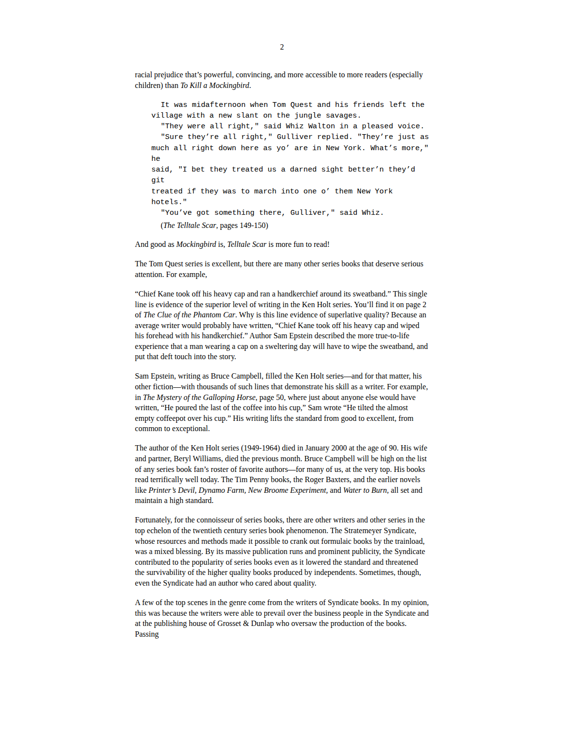2
racial prejudice that’s powerful, convincing, and more accessible to more readers (especially children) than To Kill a Mockingbird.
It was midafternoon when Tom Quest and his friends left the village with a new slant on the jungle savages. "They were all right," said Whiz Walton in a pleased voice. "Sure they’re all right," Gulliver replied. "They’re just as much all right down here as yo’ are in New York. What’s more," he said, "I bet they treated us a darned sight better’n they’d git treated if they was to march into one o’ them New York hotels." "You’ve got something there, Gulliver," said Whiz. (The Telltale Scar, pages 149-150)
And good as Mockingbird is, Telltale Scar is more fun to read!
The Tom Quest series is excellent, but there are many other series books that deserve serious attention. For example,
“Chief Kane took off his heavy cap and ran a handkerchief around its sweatband.” This single line is evidence of the superior level of writing in the Ken Holt series. You’ll find it on page 2 of The Clue of the Phantom Car. Why is this line evidence of superlative quality? Because an average writer would probably have written, “Chief Kane took off his heavy cap and wiped his forehead with his handkerchief.” Author Sam Epstein described the more true-to-life experience that a man wearing a cap on a sweltering day will have to wipe the sweatband, and put that deft touch into the story.
Sam Epstein, writing as Bruce Campbell, filled the Ken Holt series—and for that matter, his other fiction—with thousands of such lines that demonstrate his skill as a writer. For example, in The Mystery of the Galloping Horse, page 50, where just about anyone else would have written, “He poured the last of the coffee into his cup,” Sam wrote “He tilted the almost empty coffeepot over his cup.” His writing lifts the standard from good to excellent, from common to exceptional.
The author of the Ken Holt series (1949-1964) died in January 2000 at the age of 90. His wife and partner, Beryl Williams, died the previous month. Bruce Campbell will be high on the list of any series book fan’s roster of favorite authors—for many of us, at the very top. His books read terrifically well today. The Tim Penny books, the Roger Baxters, and the earlier novels like Printer’s Devil, Dynamo Farm, New Broome Experiment, and Water to Burn, all set and maintain a high standard.
Fortunately, for the connoisseur of series books, there are other writers and other series in the top echelon of the twentieth century series book phenomenon. The Stratemeyer Syndicate, whose resources and methods made it possible to crank out formulaic books by the trainload, was a mixed blessing. By its massive publication runs and prominent publicity, the Syndicate contributed to the popularity of series books even as it lowered the standard and threatened the survivability of the higher quality books produced by independents. Sometimes, though, even the Syndicate had an author who cared about quality.
A few of the top scenes in the genre come from the writers of Syndicate books. In my opinion, this was because the writers were able to prevail over the business people in the Syndicate and at the publishing house of Grosset & Dunlap who oversaw the production of the books. Passing